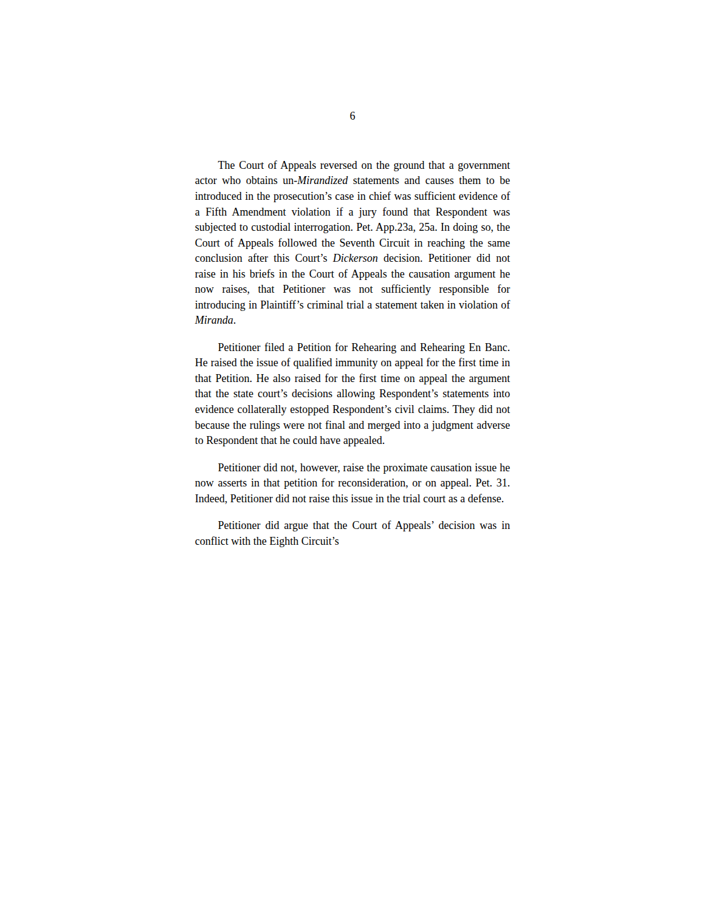6
The Court of Appeals reversed on the ground that a government actor who obtains un-Mirandized statements and causes them to be introduced in the prosecution’s case in chief was sufficient evidence of a Fifth Amendment violation if a jury found that Respondent was subjected to custodial interrogation. Pet. App.23a, 25a. In doing so, the Court of Appeals followed the Seventh Circuit in reaching the same conclusion after this Court’s Dickerson decision. Petitioner did not raise in his briefs in the Court of Appeals the causation argument he now raises, that Petitioner was not sufficiently responsible for introducing in Plaintiff’s criminal trial a statement taken in violation of Miranda.
Petitioner filed a Petition for Rehearing and Rehearing En Banc. He raised the issue of qualified immunity on appeal for the first time in that Petition. He also raised for the first time on appeal the argument that the state court’s decisions allowing Respondent’s statements into evidence collaterally estopped Respondent’s civil claims. They did not because the rulings were not final and merged into a judgment adverse to Respondent that he could have appealed.
Petitioner did not, however, raise the proximate causation issue he now asserts in that petition for reconsideration, or on appeal. Pet. 31. Indeed, Petitioner did not raise this issue in the trial court as a defense.
Petitioner did argue that the Court of Appeals’ decision was in conflict with the Eighth Circuit’s